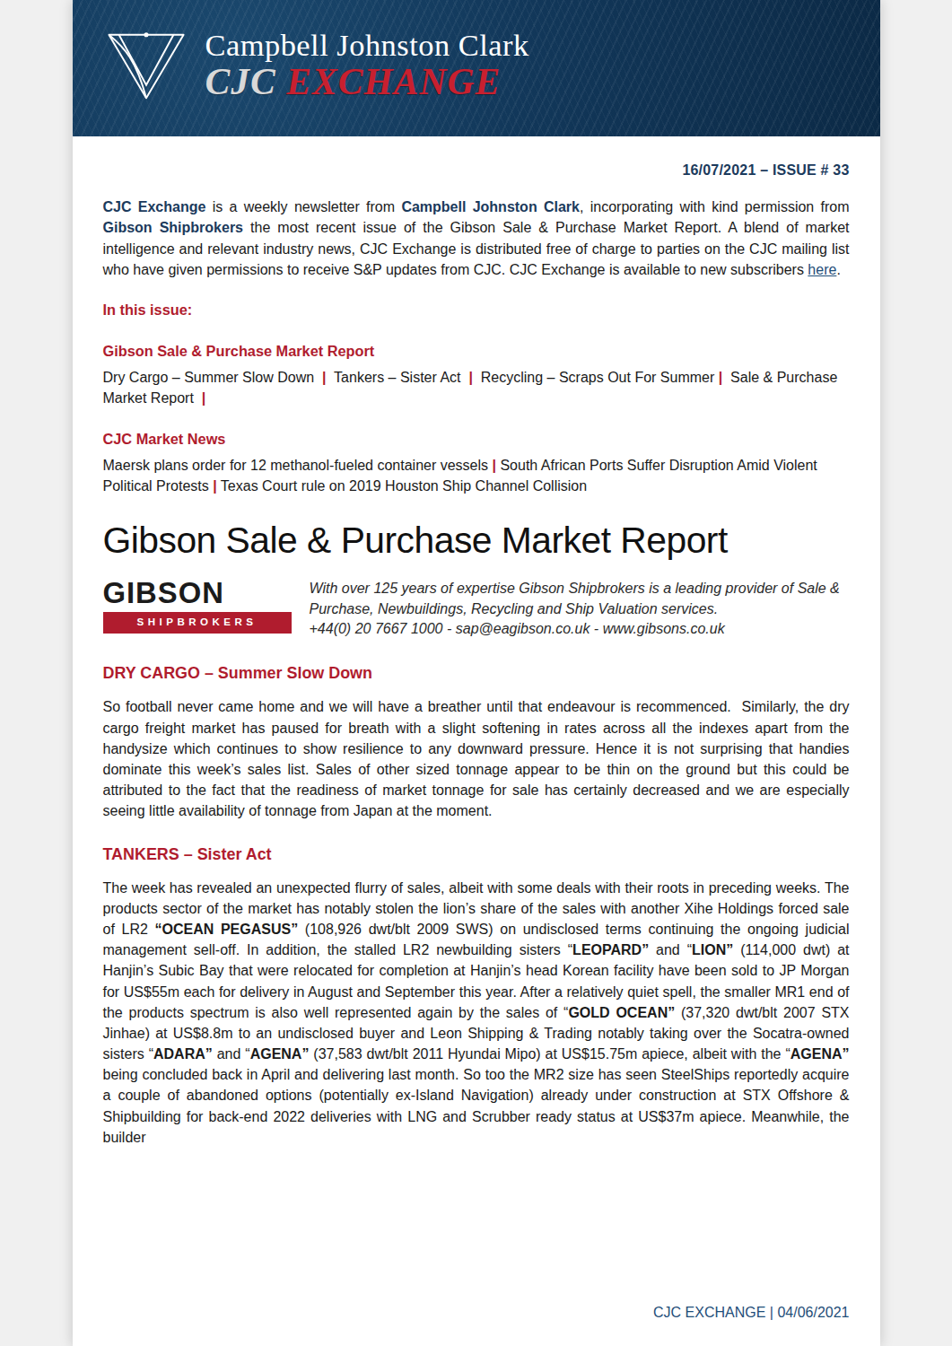Campbell Johnston Clark
CJC EXCHANGE
16/07/2021 – ISSUE # 33
CJC Exchange is a weekly newsletter from Campbell Johnston Clark, incorporating with kind permission from Gibson Shipbrokers the most recent issue of the Gibson Sale & Purchase Market Report. A blend of market intelligence and relevant industry news, CJC Exchange is distributed free of charge to parties on the CJC mailing list who have given permissions to receive S&P updates from CJC. CJC Exchange is available to new subscribers here.
In this issue:
Gibson Sale & Purchase Market Report
Dry Cargo – Summer Slow Down | Tankers – Sister Act | Recycling – Scraps Out For Summer | Sale & Purchase Market Report |
CJC Market News
Maersk plans order for 12 methanol-fueled container vessels | South African Ports Suffer Disruption Amid Violent Political Protests | Texas Court rule on 2019 Houston Ship Channel Collision
Gibson Sale & Purchase Market Report
GIBSON
SHIPBROKERS
With over 125 years of expertise Gibson Shipbrokers is a leading provider of Sale & Purchase, Newbuildings, Recycling and Ship Valuation services.
+44(0) 20 7667 1000 - sap@eagibson.co.uk - www.gibsons.co.uk
DRY CARGO – Summer Slow Down
So football never came home and we will have a breather until that endeavour is recommenced. Similarly, the dry cargo freight market has paused for breath with a slight softening in rates across all the indexes apart from the handysize which continues to show resilience to any downward pressure. Hence it is not surprising that handies dominate this week’s sales list. Sales of other sized tonnage appear to be thin on the ground but this could be attributed to the fact that the readiness of market tonnage for sale has certainly decreased and we are especially seeing little availability of tonnage from Japan at the moment.
TANKERS – Sister Act
The week has revealed an unexpected flurry of sales, albeit with some deals with their roots in preceding weeks. The products sector of the market has notably stolen the lion’s share of the sales with another Xihe Holdings forced sale of LR2 “OCEAN PEGASUS” (108,926 dwt/blt 2009 SWS) on undisclosed terms continuing the ongoing judicial management sell-off. In addition, the stalled LR2 newbuilding sisters “LEOPARD” and “LION” (114,000 dwt) at Hanjin’s Subic Bay that were relocated for completion at Hanjin’s head Korean facility have been sold to JP Morgan for US$55m each for delivery in August and September this year. After a relatively quiet spell, the smaller MR1 end of the products spectrum is also well represented again by the sales of “GOLD OCEAN” (37,320 dwt/blt 2007 STX Jinhae) at US$8.8m to an undisclosed buyer and Leon Shipping & Trading notably taking over the Socatra-owned sisters “ADARA” and “AGENA” (37,583 dwt/blt 2011 Hyundai Mipo) at US$15.75m apiece, albeit with the “AGENA” being concluded back in April and delivering last month. So too the MR2 size has seen SteelShips reportedly acquire a couple of abandoned options (potentially ex-Island Navigation) already under construction at STX Offshore & Shipbuilding for back-end 2022 deliveries with LNG and Scrubber ready status at US$37m apiece. Meanwhile, the builder
CJC EXCHANGE | 04/06/2021